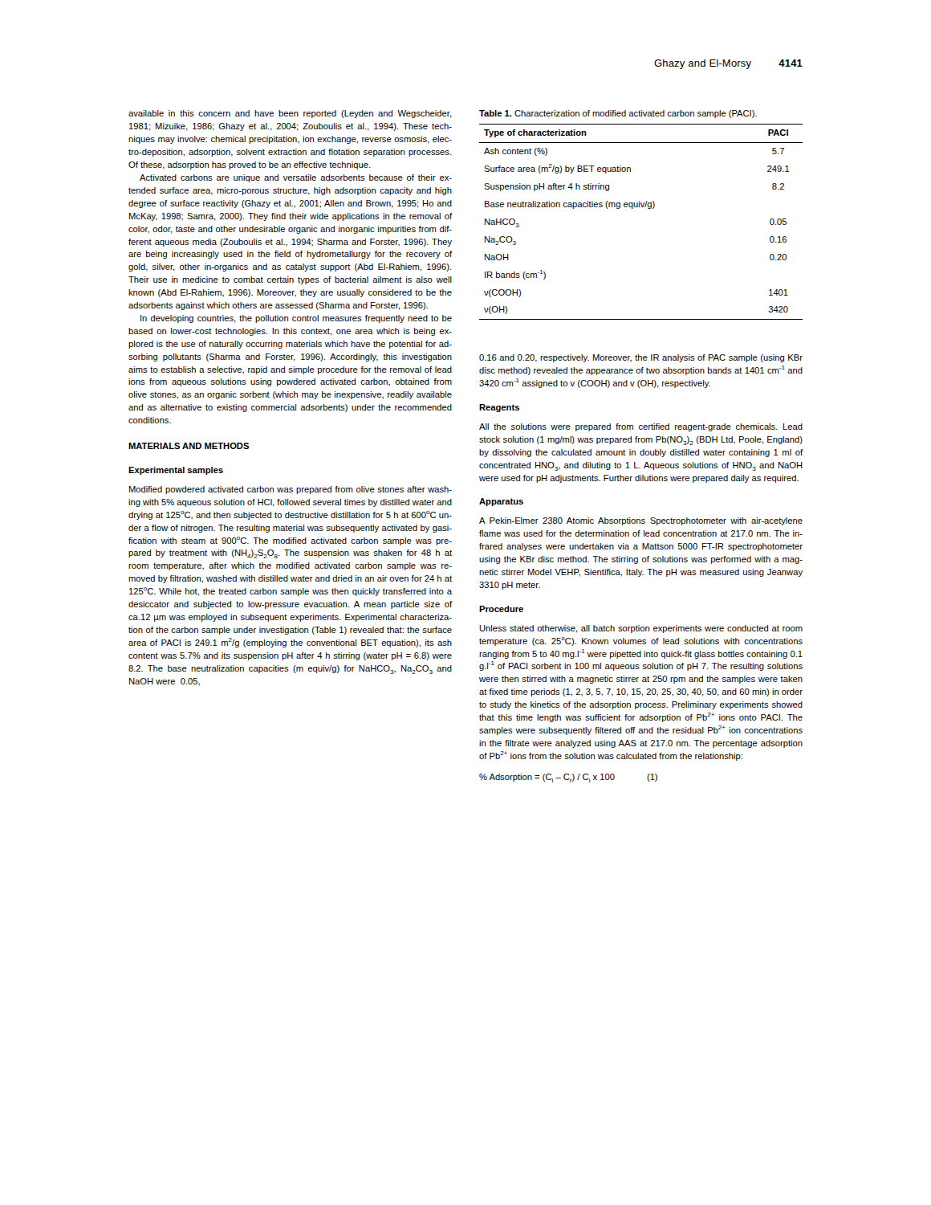Ghazy and El-Morsy 4141
available in this concern and have been reported (Leyden and Wegscheider, 1981; Mizuike, 1986; Ghazy et al., 2004; Zouboulis et al., 1994). These techniques may involve: chemical precipitation, ion exchange, reverse osmosis, electro-deposition, adsorption, solvent extraction and flotation separation processes. Of these, adsorption has proved to be an effective technique.
Activated carbons are unique and versatile adsorbents because of their extended surface area, micro-porous structure, high adsorption capacity and high degree of surface reactivity (Ghazy et al., 2001; Allen and Brown, 1995; Ho and McKay, 1998; Samra, 2000). They find their wide applications in the removal of color, odor, taste and other undesirable organic and inorganic impurities from different aqueous media (Zouboulis et al., 1994; Sharma and Forster, 1996). They are being increasingly used in the field of hydrometallurgy for the recovery of gold, silver, other in-organics and as catalyst support (Abd El-Rahiem, 1996). Their use in medicine to combat certain types of bacterial ailment is also well known (Abd El-Rahiem, 1996). Moreover, they are usually considered to be the adsorbents against which others are assessed (Sharma and Forster, 1996).
In developing countries, the pollution control measures frequently need to be based on lower-cost technologies. In this context, one area which is being explored is the use of naturally occurring materials which have the potential for adsorbing pollutants (Sharma and Forster, 1996). Accordingly, this investigation aims to establish a selective, rapid and simple procedure for the removal of lead ions from aqueous solutions using powdered activated carbon, obtained from olive stones, as an organic sorbent (which may be inexpensive, readily available and as alternative to existing commercial adsorbents) under the recommended conditions.
MATERIALS AND METHODS
Experimental samples
Modified powdered activated carbon was prepared from olive stones after washing with 5% aqueous solution of HCl, followed several times by distilled water and drying at 125oC, and then subjected to destructive distillation for 5 h at 600oC under a flow of nitrogen. The resulting material was subsequently activated by gasification with steam at 900oC. The modified activated carbon sample was prepared by treatment with (NH4)2S2O8. The suspension was shaken for 48 h at room temperature, after which the modified activated carbon sample was removed by filtration, washed with distilled water and dried in an air oven for 24 h at 125oC. While hot, the treated carbon sample was then quickly transferred into a desiccator and subjected to low-pressure evacuation. A mean particle size of ca.12 µm was employed in subsequent experiments. Experimental characterization of the carbon sample under investigation (Table 1) revealed that: the surface area of PACI is 249.1 m2/g (employing the conventional BET equation), its ash content was 5.7% and its suspension pH after 4 h stirring (water pH = 6.8) were 8.2. The base neutralization capacities (m equiv/g) for NaHCO3, Na2CO3 and NaOH were 0.05,
Table 1. Characterization of modified activated carbon sample (PACI).
| Type of characterization | PACI |
| --- | --- |
| Ash content (%) | 5.7 |
| Surface area (m 2 /g) by BET equation | 249.1 |
| Suspension pH after 4 h stirring | 8.2 |
| Base neutralization capacities (mg equiv/g) | |
| NaHCO 3 | 0.05 |
| Na 2 CO 3 | 0.16 |
| NaOH | 0.20 |
| IR bands (cm -1 ) | |
| ν(COOH) | 1401 |
| ν(OH) | 3420 |
0.16 and 0.20, respectively. Moreover, the IR analysis of PAC sample (using KBr disc method) revealed the appearance of two absorption bands at 1401 cm-1 and 3420 cm-1 assigned to v (COOH) and v (OH), respectively.
Reagents
All the solutions were prepared from certified reagent-grade chemicals. Lead stock solution (1 mg/ml) was prepared from Pb(NO3)2 (BDH Ltd, Poole, England) by dissolving the calculated amount in doubly distilled water containing 1 ml of concentrated HNO3, and diluting to 1 L. Aqueous solutions of HNO3 and NaOH were used for pH adjustments. Further dilutions were prepared daily as required.
Apparatus
A Pekin-Elmer 2380 Atomic Absorptions Spectrophotometer with air-acetylene flame was used for the determination of lead concentration at 217.0 nm. The infrared analyses were undertaken via a Mattson 5000 FT-IR spectrophotometer using the KBr disc method. The stirring of solutions was performed with a magnetic stirrer Model VEHP, Sientifica, Italy. The pH was measured using Jeanway 3310 pH meter.
Procedure
Unless stated otherwise, all batch sorption experiments were conducted at room temperature (ca. 25oC). Known volumes of lead solutions with concentrations ranging from 5 to 40 mg.l-1 were pipetted into quick-fit glass bottles containing 0.1 g.l-1 of PACI sorbent in 100 ml aqueous solution of pH 7. The resulting solutions were then stirred with a magnetic stirrer at 250 rpm and the samples were taken at fixed time periods (1, 2, 3, 5, 7, 10, 15, 20, 25, 30, 40, 50, and 60 min) in order to study the kinetics of the adsorption process. Preliminary experiments showed that this time length was sufficient for adsorption of Pb2+ ions onto PACI. The samples were subsequently filtered off and the residual Pb2+ ion concentrations in the filtrate were analyzed using AAS at 217.0 nm. The percentage adsorption of Pb2+ ions from the solution was calculated from the relationship:
% Adsorption = (Ci – Cr) / Ci x 100(1)